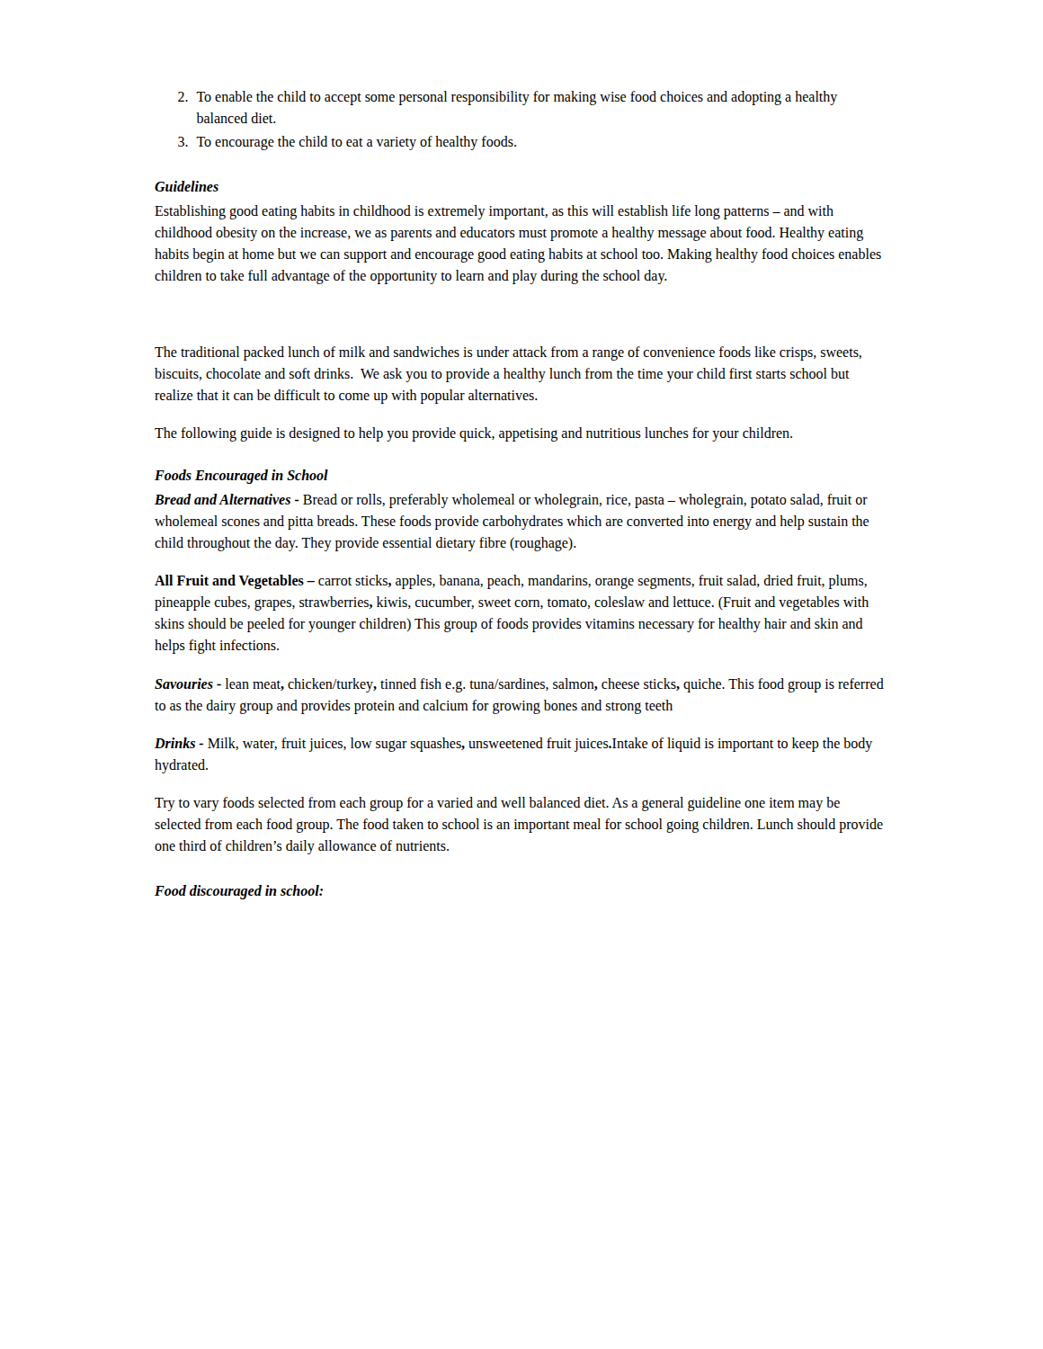To enable the child to accept some personal responsibility for making wise food choices and adopting a healthy balanced diet.
To encourage the child to eat a variety of healthy foods.
Guidelines
Establishing good eating habits in childhood is extremely important, as this will establish life long patterns – and with childhood obesity on the increase, we as parents and educators must promote a healthy message about food. Healthy eating habits begin at home but we can support and encourage good eating habits at school too. Making healthy food choices enables children to take full advantage of the opportunity to learn and play during the school day.
The traditional packed lunch of milk and sandwiches is under attack from a range of convenience foods like crisps, sweets, biscuits, chocolate and soft drinks. We ask you to provide a healthy lunch from the time your child first starts school but realize that it can be difficult to come up with popular alternatives.
The following guide is designed to help you provide quick, appetising and nutritious lunches for your children.
Foods Encouraged in School
Bread and Alternatives - Bread or rolls, preferably wholemeal or wholegrain, rice, pasta – wholegrain, potato salad, fruit or wholemeal scones and pitta breads. These foods provide carbohydrates which are converted into energy and help sustain the child throughout the day. They provide essential dietary fibre (roughage).
All Fruit and Vegetables – carrot sticks, apples, banana, peach, mandarins, orange segments, fruit salad, dried fruit, plums, pineapple cubes, grapes, strawberries, kiwis, cucumber, sweet corn, tomato, coleslaw and lettuce. (Fruit and vegetables with skins should be peeled for younger children) This group of foods provides vitamins necessary for healthy hair and skin and helps fight infections.
Savouries - lean meat, chicken/turkey, tinned fish e.g. tuna/sardines, salmon, cheese sticks, quiche. This food group is referred to as the dairy group and provides protein and calcium for growing bones and strong teeth
Drinks - Milk, water, fruit juices, low sugar squashes, unsweetened fruit juices. Intake of liquid is important to keep the body hydrated.
Try to vary foods selected from each group for a varied and well balanced diet. As a general guideline one item may be selected from each food group. The food taken to school is an important meal for school going children. Lunch should provide one third of children’s daily allowance of nutrients.
Food discouraged in school: